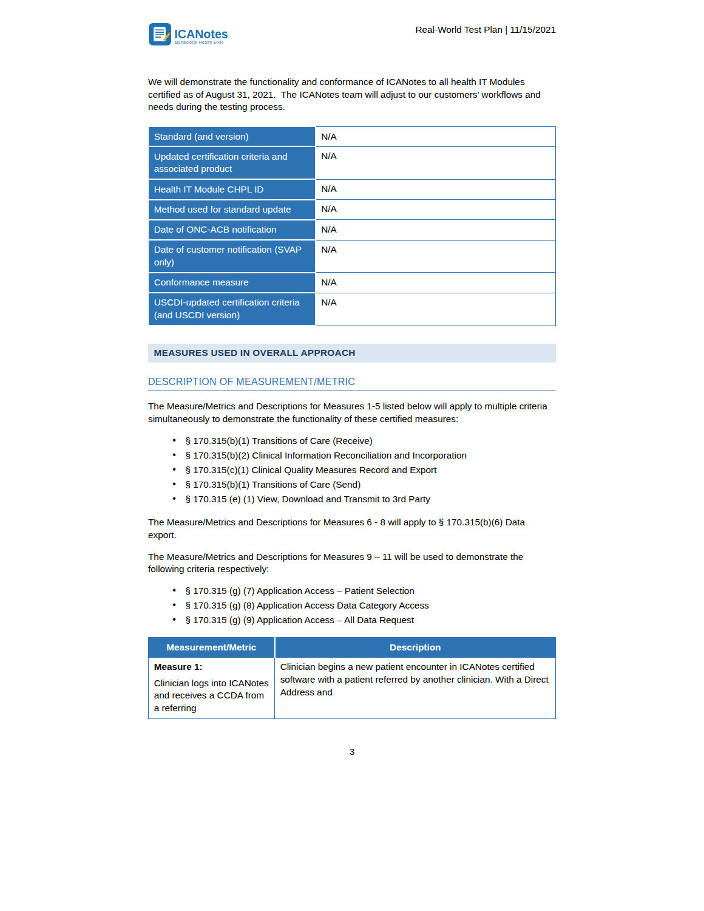ICANotes Behavioral Health EHR
Real-World Test Plan | 11/15/2021
We will demonstrate the functionality and conformance of ICANotes to all health IT Modules certified as of August 31, 2021. The ICANotes team will adjust to our customers' workflows and needs during the testing process.
| Standard (and version) | N/A |
| Updated certification criteria and associated product | N/A |
| Health IT Module CHPL ID | N/A |
| Method used for standard update | N/A |
| Date of ONC-ACB notification | N/A |
| Date of customer notification (SVAP only) | N/A |
| Conformance measure | N/A |
| USCDI-updated certification criteria (and USCDI version) | N/A |
MEASURES USED IN OVERALL APPROACH
DESCRIPTION OF MEASUREMENT/METRIC
The Measure/Metrics and Descriptions for Measures 1-5 listed below will apply to multiple criteria simultaneously to demonstrate the functionality of these certified measures:
§ 170.315(b)(1) Transitions of Care (Receive)
§ 170.315(b)(2) Clinical Information Reconciliation and Incorporation
§ 170.315(c)(1) Clinical Quality Measures Record and Export
§ 170.315(b)(1) Transitions of Care (Send)
§ 170.315 (e) (1) View, Download and Transmit to 3rd Party
The Measure/Metrics and Descriptions for Measures 6 - 8 will apply to § 170.315(b)(6) Data export.
The Measure/Metrics and Descriptions for Measures 9 – 11 will be used to demonstrate the following criteria respectively:
§ 170.315 (g) (7) Application Access – Patient Selection
§ 170.315 (g) (8) Application Access Data Category Access
§ 170.315 (g) (9) Application Access – All Data Request
| Measurement/Metric | Description |
| --- | --- |
| Measure 1: Clinician logs into ICANotes and receives a CCDA from a referring | Clinician begins a new patient encounter in ICANotes certified software with a patient referred by another clinician. With a Direct Address and |
3